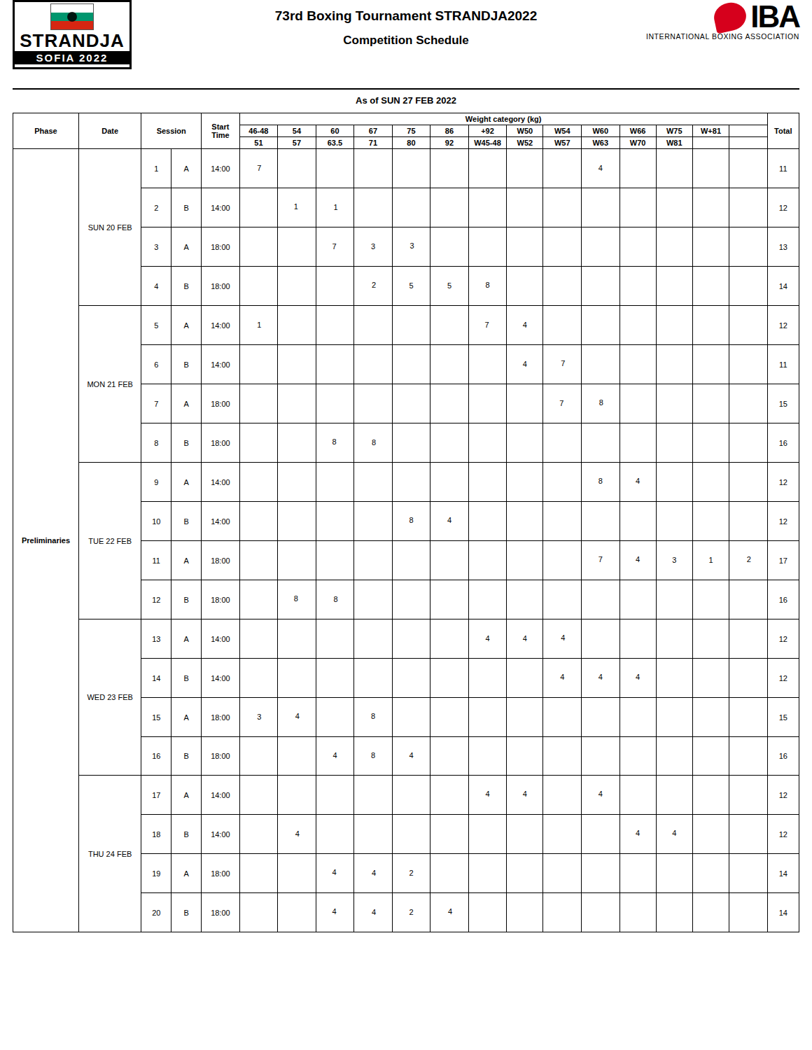STRANDJA
SOFIA 2022
73rd Boxing Tournament STRANDJA2022
Competition Schedule
IBA
INTERNATIONAL BOXING ASSOCIATION
As of SUN 27 FEB 2022
| Phase | Date | Session | Start Time | Weight category (kg) | Total |
| --- | --- | --- | --- | --- | --- |
| 46-48 | 54 | 60 | 67 | 75 | 86 | +92 | W50 | W54 | W60 | W66 | W75 | W+81 | |
| 51 | 57 | 63.5 | 71 | 80 | 92 | W45-48 | W52 | W57 | W63 | W70 | W81 | | |
| Preliminaries | SUN 20 FEB | 1 | A | 14:00 | 7 | | | | | | | | | 4 | | | | | 11 |
| 2 | B | 14:00 | | 1 | 1 | | | | | | | | | | | | 12 |
| 3 | A | 18:00 | | | 7 | 3 | 3 | | | | | | | | | | 13 |
| 4 | B | 18:00 | | | | 2 | 5 | 5 | 8 | | | | | | | | 14 |
| MON 21 FEB | 5 | A | 14:00 | 1 | | | | | | 7 | 4 | | | | | | | 12 |
| 6 | B | 14:00 | | | | | | | | 4 | 7 | | | | | | 11 |
| 7 | A | 18:00 | | | | | | | | | 7 | 8 | | | | | 15 |
| 8 | B | 18:00 | | | 8 | 8 | | | | | | | | | | | 16 |
| TUE 22 FEB | 9 | A | 14:00 | | | | | | | | | | 8 | 4 | | | | 12 |
| 10 | B | 14:00 | | | | | 8 | 4 | | | | | | | | | 12 |
| 11 | A | 18:00 | | | | | | | | | | 7 | 4 | 3 | 1 | 2 | 17 |
| 12 | B | 18:00 | | 8 | 8 | | | | | | | | | | | | 16 |
| WED 23 FEB | 13 | A | 14:00 | | | | | | | 4 | 4 | 4 | | | | | | 12 |
| 14 | B | 14:00 | | | | | | | | | 4 | 4 | 4 | | | | 12 |
| 15 | A | 18:00 | 3 | 4 | | 8 | | | | | | | | | | | 15 |
| 16 | B | 18:00 | | | 4 | 8 | 4 | | | | | | | | | | 16 |
| THU 24 FEB | 17 | A | 14:00 | | | | | | | 4 | 4 | | 4 | | | | | 12 |
| 18 | B | 14:00 | | 4 | | | | | | | | | 4 | 4 | | | 12 |
| 19 | A | 18:00 | | | 4 | 4 | 2 | | | | | | | | | | 14 |
| 20 | B | 18:00 | | | 4 | 4 | 2 | 4 | | | | | | | | | 14 |